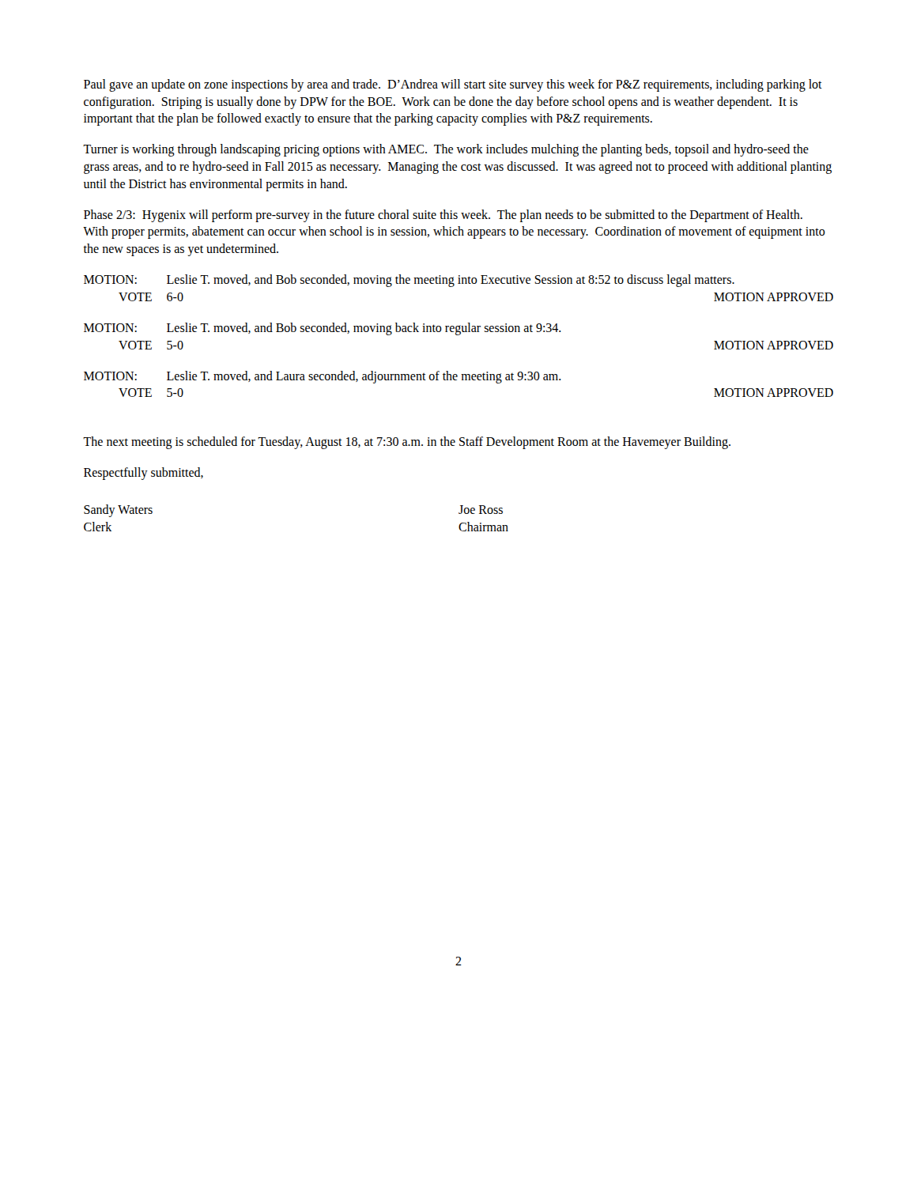Paul gave an update on zone inspections by area and trade. D’Andrea will start site survey this week for P&Z requirements, including parking lot configuration. Striping is usually done by DPW for the BOE. Work can be done the day before school opens and is weather dependent. It is important that the plan be followed exactly to ensure that the parking capacity complies with P&Z requirements.
Turner is working through landscaping pricing options with AMEC. The work includes mulching the planting beds, topsoil and hydro-seed the grass areas, and to re hydro-seed in Fall 2015 as necessary. Managing the cost was discussed. It was agreed not to proceed with additional planting until the District has environmental permits in hand.
Phase 2/3: Hygenix will perform pre-survey in the future choral suite this week. The plan needs to be submitted to the Department of Health. With proper permits, abatement can occur when school is in session, which appears to be necessary. Coordination of movement of equipment into the new spaces is as yet undetermined.
MOTION:
Leslie T. moved, and Bob seconded, moving the meeting into Executive Session at 8:52 to discuss legal matters.
VOTE
6-0
MOTION APPROVED
MOTION:
Leslie T. moved, and Bob seconded, moving back into regular session at 9:34.
VOTE
5-0
MOTION APPROVED
MOTION:
Leslie T. moved, and Laura seconded, adjournment of the meeting at 9:30 am.
VOTE
5-0
MOTION APPROVED
The next meeting is scheduled for Tuesday, August 18, at 7:30 a.m. in the Staff Development Room at the Havemeyer Building.
Respectfully submitted,
Sandy Waters
Clerk
Joe Ross
Chairman
2